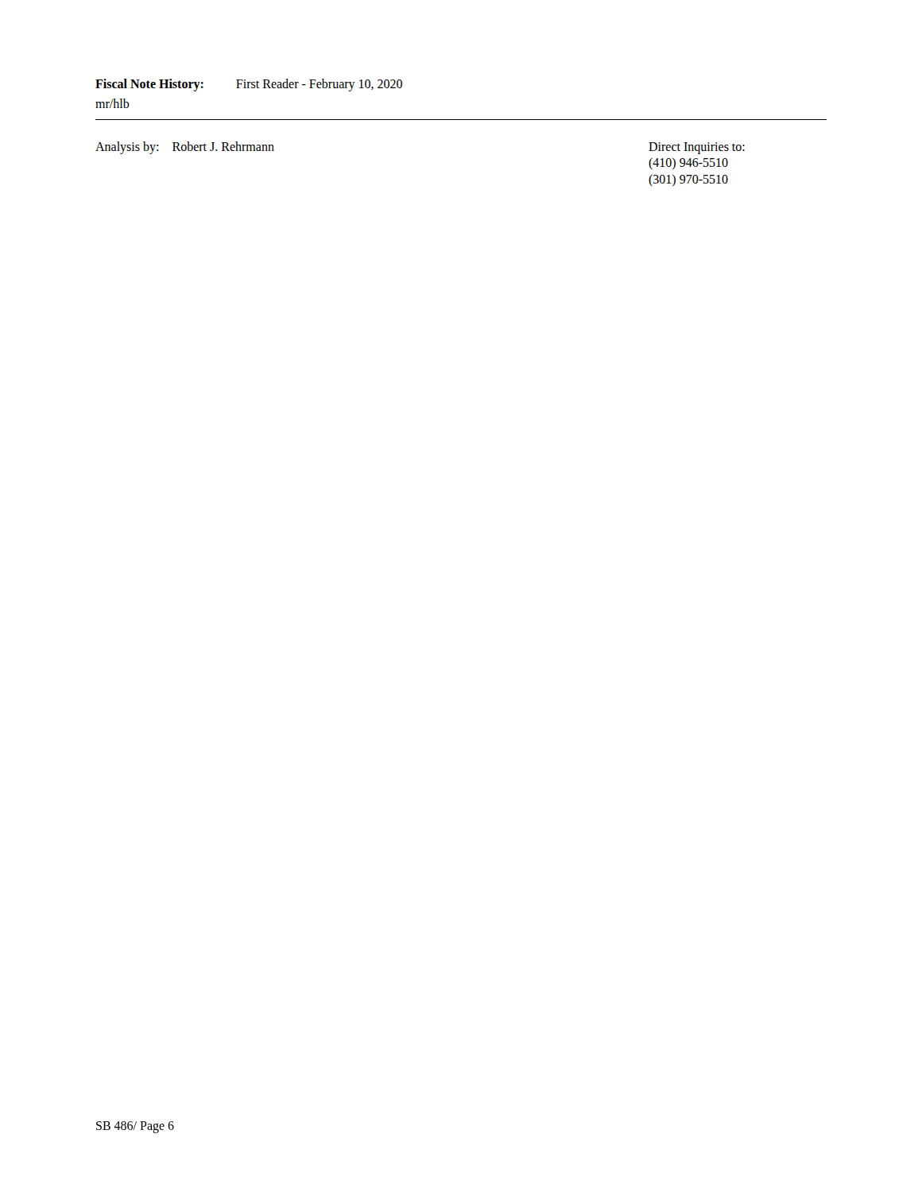Fiscal Note History: First Reader - February 10, 2020
mr/hlb
Analysis by: Robert J. Rehrmann
Direct Inquiries to:
(410) 946-5510
(301) 970-5510
SB 486/ Page 6